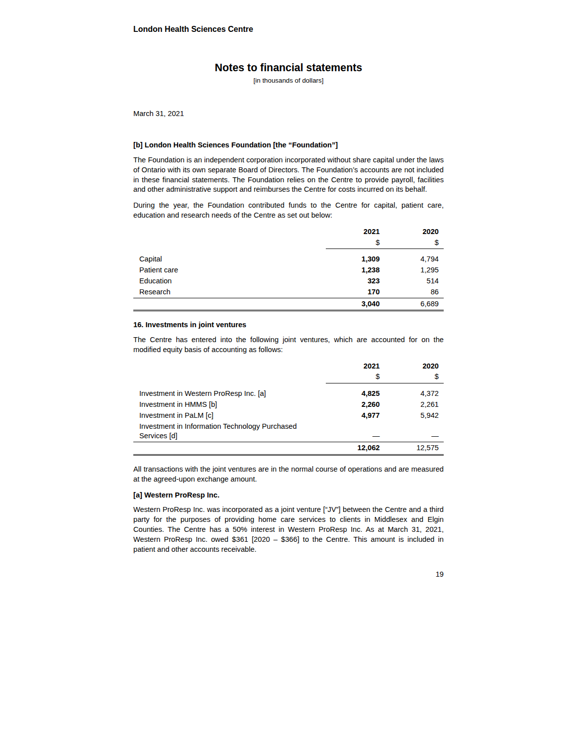London Health Sciences Centre
Notes to financial statements
[in thousands of dollars]
March 31, 2021
[b] London Health Sciences Foundation [the “Foundation”]
The Foundation is an independent corporation incorporated without share capital under the laws of Ontario with its own separate Board of Directors. The Foundation’s accounts are not included in these financial statements. The Foundation relies on the Centre to provide payroll, facilities and other administrative support and reimburses the Centre for costs incurred on its behalf.
During the year, the Foundation contributed funds to the Centre for capital, patient care, education and research needs of the Centre as set out below:
| | 2021 | 2020 |
| | $ | $ |
| Capital | 1,309 | 4,794 |
| Patient care | 1,238 | 1,295 |
| Education | 323 | 514 |
| Research | 170 | 86 |
| | 3,040 | 6,689 |
16. Investments in joint ventures
The Centre has entered into the following joint ventures, which are accounted for on the modified equity basis of accounting as follows:
| | 2021 | 2020 |
| | $ | $ |
| Investment in Western ProResp Inc. [a] | 4,825 | 4,372 |
| Investment in HMMS [b] | 2,260 | 2,261 |
| Investment in PaLM [c] | 4,977 | 5,942 |
| Investment in Information Technology Purchased Services [d] | — | — |
| | 12,062 | 12,575 |
All transactions with the joint ventures are in the normal course of operations and are measured at the agreed-upon exchange amount.
[a] Western ProResp Inc.
Western ProResp Inc. was incorporated as a joint venture [“JV”] between the Centre and a third party for the purposes of providing home care services to clients in Middlesex and Elgin Counties. The Centre has a 50% interest in Western ProResp Inc. As at March 31, 2021, Western ProResp Inc. owed $361 [2020 – $366] to the Centre. This amount is included in patient and other accounts receivable.
19